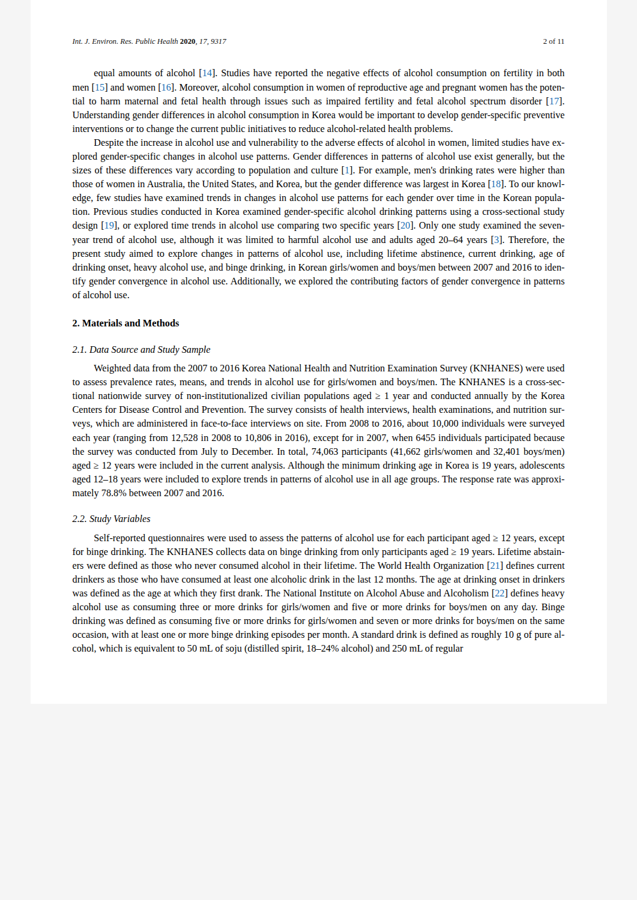Int. J. Environ. Res. Public Health 2020, 17, 9317 2 of 11
equal amounts of alcohol [14]. Studies have reported the negative effects of alcohol consumption on fertility in both men [15] and women [16]. Moreover, alcohol consumption in women of reproductive age and pregnant women has the potential to harm maternal and fetal health through issues such as impaired fertility and fetal alcohol spectrum disorder [17]. Understanding gender differences in alcohol consumption in Korea would be important to develop gender-specific preventive interventions or to change the current public initiatives to reduce alcohol-related health problems.
Despite the increase in alcohol use and vulnerability to the adverse effects of alcohol in women, limited studies have explored gender-specific changes in alcohol use patterns. Gender differences in patterns of alcohol use exist generally, but the sizes of these differences vary according to population and culture [1]. For example, men's drinking rates were higher than those of women in Australia, the United States, and Korea, but the gender difference was largest in Korea [18]. To our knowledge, few studies have examined trends in changes in alcohol use patterns for each gender over time in the Korean population. Previous studies conducted in Korea examined gender-specific alcohol drinking patterns using a cross-sectional study design [19], or explored time trends in alcohol use comparing two specific years [20]. Only one study examined the seven-year trend of alcohol use, although it was limited to harmful alcohol use and adults aged 20–64 years [3]. Therefore, the present study aimed to explore changes in patterns of alcohol use, including lifetime abstinence, current drinking, age of drinking onset, heavy alcohol use, and binge drinking, in Korean girls/women and boys/men between 2007 and 2016 to identify gender convergence in alcohol use. Additionally, we explored the contributing factors of gender convergence in patterns of alcohol use.
2. Materials and Methods
2.1. Data Source and Study Sample
Weighted data from the 2007 to 2016 Korea National Health and Nutrition Examination Survey (KNHANES) were used to assess prevalence rates, means, and trends in alcohol use for girls/women and boys/men. The KNHANES is a cross-sectional nationwide survey of non-institutionalized civilian populations aged ≥ 1 year and conducted annually by the Korea Centers for Disease Control and Prevention. The survey consists of health interviews, health examinations, and nutrition surveys, which are administered in face-to-face interviews on site. From 2008 to 2016, about 10,000 individuals were surveyed each year (ranging from 12,528 in 2008 to 10,806 in 2016), except for in 2007, when 6455 individuals participated because the survey was conducted from July to December. In total, 74,063 participants (41,662 girls/women and 32,401 boys/men) aged ≥ 12 years were included in the current analysis. Although the minimum drinking age in Korea is 19 years, adolescents aged 12–18 years were included to explore trends in patterns of alcohol use in all age groups. The response rate was approximately 78.8% between 2007 and 2016.
2.2. Study Variables
Self-reported questionnaires were used to assess the patterns of alcohol use for each participant aged ≥ 12 years, except for binge drinking. The KNHANES collects data on binge drinking from only participants aged ≥ 19 years. Lifetime abstainers were defined as those who never consumed alcohol in their lifetime. The World Health Organization [21] defines current drinkers as those who have consumed at least one alcoholic drink in the last 12 months. The age at drinking onset in drinkers was defined as the age at which they first drank. The National Institute on Alcohol Abuse and Alcoholism [22] defines heavy alcohol use as consuming three or more drinks for girls/women and five or more drinks for boys/men on any day. Binge drinking was defined as consuming five or more drinks for girls/women and seven or more drinks for boys/men on the same occasion, with at least one or more binge drinking episodes per month. A standard drink is defined as roughly 10 g of pure alcohol, which is equivalent to 50 mL of soju (distilled spirit, 18–24% alcohol) and 250 mL of regular